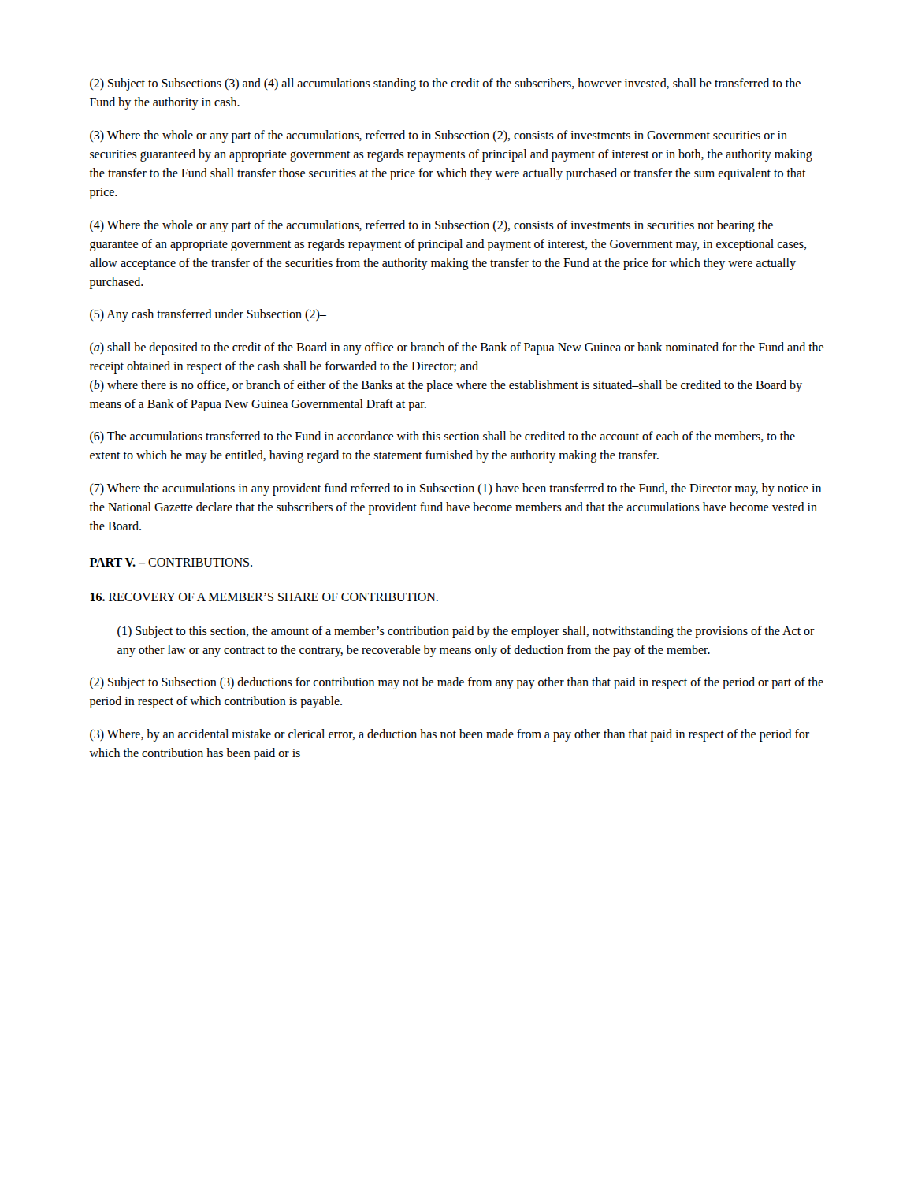(2) Subject to Subsections (3) and (4) all accumulations standing to the credit of the subscribers, however invested, shall be transferred to the Fund by the authority in cash.
(3) Where the whole or any part of the accumulations, referred to in Subsection (2), consists of investments in Government securities or in securities guaranteed by an appropriate government as regards repayments of principal and payment of interest or in both, the authority making the transfer to the Fund shall transfer those securities at the price for which they were actually purchased or transfer the sum equivalent to that price.
(4) Where the whole or any part of the accumulations, referred to in Subsection (2), consists of investments in securities not bearing the guarantee of an appropriate government as regards repayment of principal and payment of interest, the Government may, in exceptional cases, allow acceptance of the transfer of the securities from the authority making the transfer to the Fund at the price for which they were actually purchased.
(5) Any cash transferred under Subsection (2)–
(a) shall be deposited to the credit of the Board in any office or branch of the Bank of Papua New Guinea or bank nominated for the Fund and the receipt obtained in respect of the cash shall be forwarded to the Director; and
(b) where there is no office, or branch of either of the Banks at the place where the establishment is situated–shall be credited to the Board by means of a Bank of Papua New Guinea Governmental Draft at par.
(6) The accumulations transferred to the Fund in accordance with this section shall be credited to the account of each of the members, to the extent to which he may be entitled, having regard to the statement furnished by the authority making the transfer.
(7) Where the accumulations in any provident fund referred to in Subsection (1) have been transferred to the Fund, the Director may, by notice in the National Gazette declare that the subscribers of the provident fund have become members and that the accumulations have become vested in the Board.
PART V. – CONTRIBUTIONS.
16. RECOVERY OF A MEMBER’S SHARE OF CONTRIBUTION.
(1) Subject to this section, the amount of a member’s contribution paid by the employer shall, notwithstanding the provisions of the Act or any other law or any contract to the contrary, be recoverable by means only of deduction from the pay of the member.
(2) Subject to Subsection (3) deductions for contribution may not be made from any pay other than that paid in respect of the period or part of the period in respect of which contribution is payable.
(3) Where, by an accidental mistake or clerical error, a deduction has not been made from a pay other than that paid in respect of the period for which the contribution has been paid or is